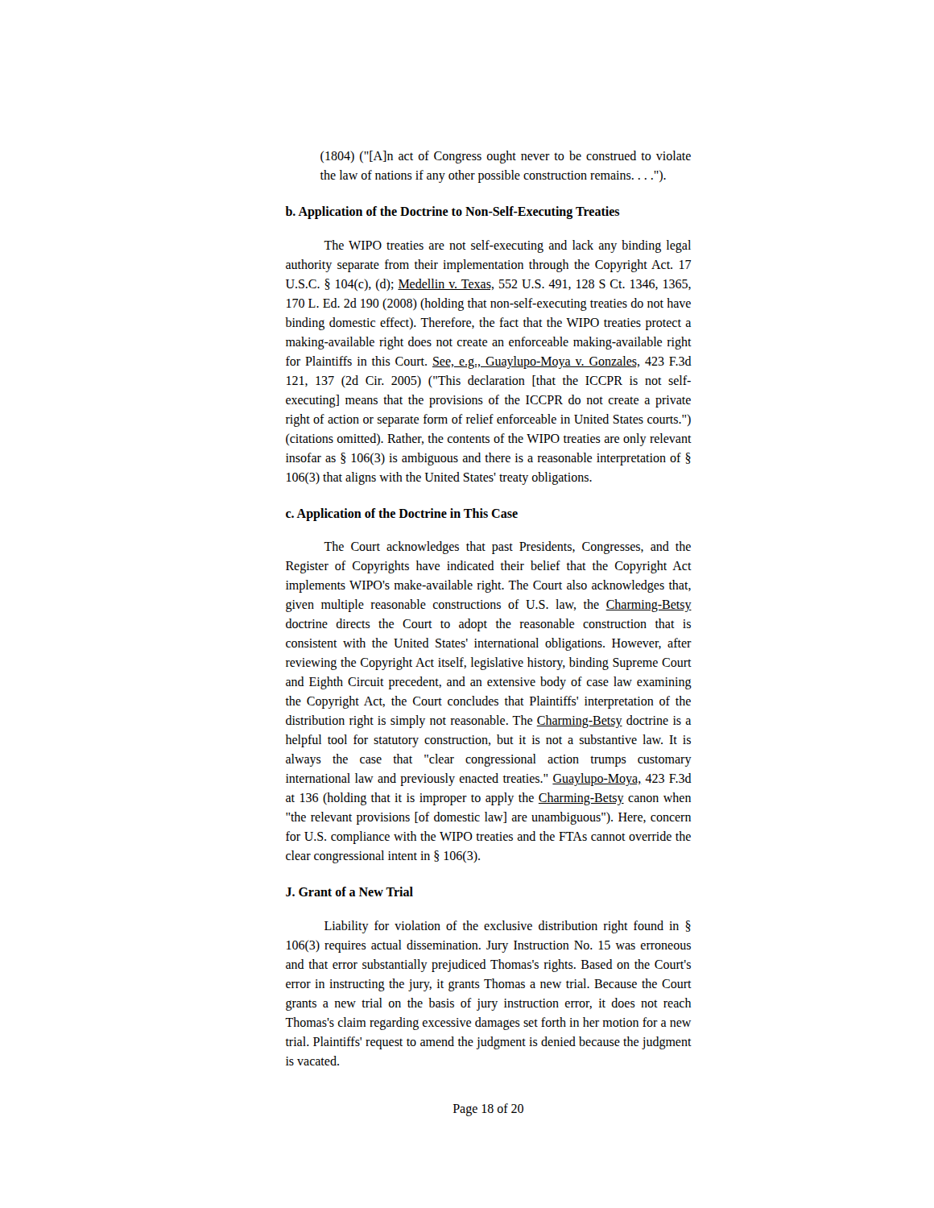(1804) ("[A]n act of Congress ought never to be construed to violate the law of nations if any other possible construction remains. . . .").
b. Application of the Doctrine to Non-Self-Executing Treaties
The WIPO treaties are not self-executing and lack any binding legal authority separate from their implementation through the Copyright Act. 17 U.S.C. § 104(c), (d); Medellin v. Texas, 552 U.S. 491, 128 S Ct. 1346, 1365, 170 L. Ed. 2d 190 (2008) (holding that non-self-executing treaties do not have binding domestic effect). Therefore, the fact that the WIPO treaties protect a making-available right does not create an enforceable making-available right for Plaintiffs in this Court. See, e.g., Guaylupo-Moya v. Gonzales, 423 F.3d 121, 137 (2d Cir. 2005) ("This declaration [that the ICCPR is not self-executing] means that the provisions of the ICCPR do not create a private right of action or separate form of relief enforceable in United States courts.") (citations omitted). Rather, the contents of the WIPO treaties are only relevant insofar as § 106(3) is ambiguous and there is a reasonable interpretation of § 106(3) that aligns with the United States' treaty obligations.
c. Application of the Doctrine in This Case
The Court acknowledges that past Presidents, Congresses, and the Register of Copyrights have indicated their belief that the Copyright Act implements WIPO's make-available right. The Court also acknowledges that, given multiple reasonable constructions of U.S. law, the Charming-Betsy doctrine directs the Court to adopt the reasonable construction that is consistent with the United States' international obligations. However, after reviewing the Copyright Act itself, legislative history, binding Supreme Court and Eighth Circuit precedent, and an extensive body of case law examining the Copyright Act, the Court concludes that Plaintiffs' interpretation of the distribution right is simply not reasonable. The Charming-Betsy doctrine is a helpful tool for statutory construction, but it is not a substantive law. It is always the case that "clear congressional action trumps customary international law and previously enacted treaties." Guaylupo-Moya, 423 F.3d at 136 (holding that it is improper to apply the Charming-Betsy canon when "the relevant provisions [of domestic law] are unambiguous"). Here, concern for U.S. compliance with the WIPO treaties and the FTAs cannot override the clear congressional intent in § 106(3).
J. Grant of a New Trial
Liability for violation of the exclusive distribution right found in § 106(3) requires actual dissemination. Jury Instruction No. 15 was erroneous and that error substantially prejudiced Thomas's rights. Based on the Court's error in instructing the jury, it grants Thomas a new trial. Because the Court grants a new trial on the basis of jury instruction error, it does not reach Thomas's claim regarding excessive damages set forth in her motion for a new trial. Plaintiffs' request to amend the judgment is denied because the judgment is vacated.
Page 18 of 20